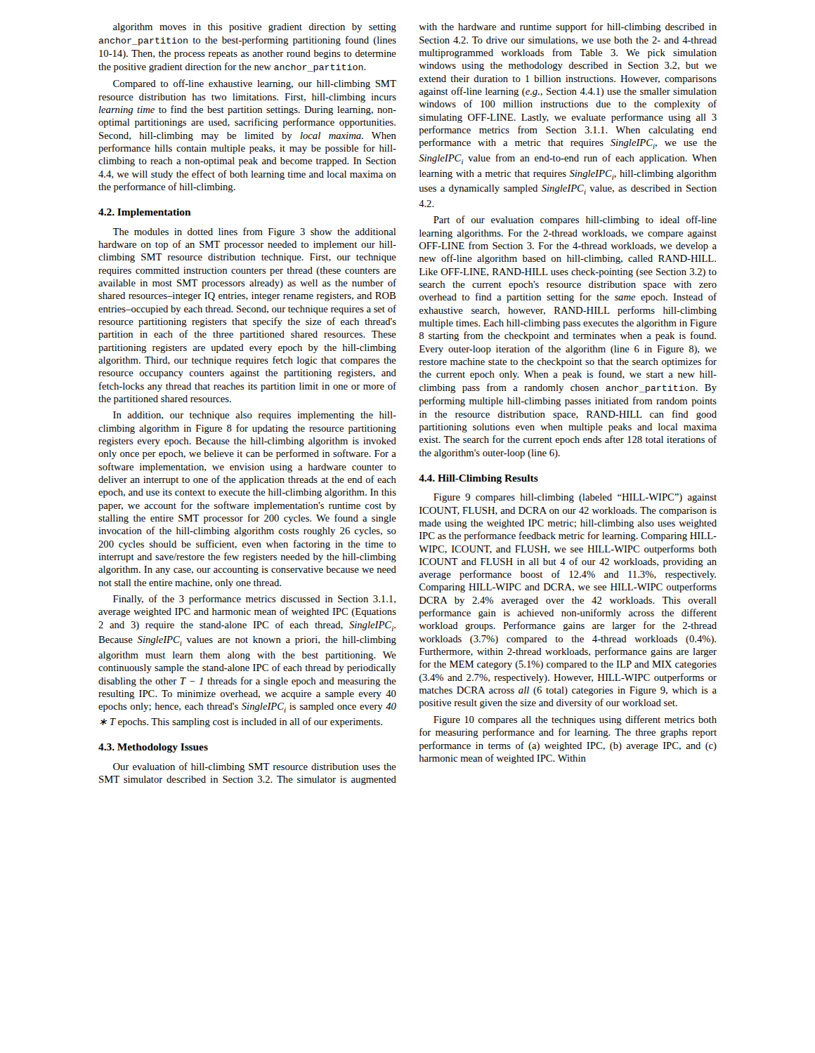algorithm moves in this positive gradient direction by setting anchor_partition to the best-performing partitioning found (lines 10-14). Then, the process repeats as another round begins to determine the positive gradient direction for the new anchor_partition.
Compared to off-line exhaustive learning, our hill-climbing SMT resource distribution has two limitations. First, hill-climbing incurs learning time to find the best partition settings. During learning, non-optimal partitionings are used, sacrificing performance opportunities. Second, hill-climbing may be limited by local maxima. When performance hills contain multiple peaks, it may be possible for hill-climbing to reach a non-optimal peak and become trapped. In Section 4.4, we will study the effect of both learning time and local maxima on the performance of hill-climbing.
4.2. Implementation
The modules in dotted lines from Figure 3 show the additional hardware on top of an SMT processor needed to implement our hill-climbing SMT resource distribution technique. First, our technique requires committed instruction counters per thread (these counters are available in most SMT processors already) as well as the number of shared resources–integer IQ entries, integer rename registers, and ROB entries–occupied by each thread. Second, our technique requires a set of resource partitioning registers that specify the size of each thread's partition in each of the three partitioned shared resources. These partitioning registers are updated every epoch by the hill-climbing algorithm. Third, our technique requires fetch logic that compares the resource occupancy counters against the partitioning registers, and fetch-locks any thread that reaches its partition limit in one or more of the partitioned shared resources.
In addition, our technique also requires implementing the hill-climbing algorithm in Figure 8 for updating the resource partitioning registers every epoch. Because the hill-climbing algorithm is invoked only once per epoch, we believe it can be performed in software. For a software implementation, we envision using a hardware counter to deliver an interrupt to one of the application threads at the end of each epoch, and use its context to execute the hill-climbing algorithm. In this paper, we account for the software implementation's runtime cost by stalling the entire SMT processor for 200 cycles. We found a single invocation of the hill-climbing algorithm costs roughly 26 cycles, so 200 cycles should be sufficient, even when factoring in the time to interrupt and save/restore the few registers needed by the hill-climbing algorithm. In any case, our accounting is conservative because we need not stall the entire machine, only one thread.
Finally, of the 3 performance metrics discussed in Section 3.1.1, average weighted IPC and harmonic mean of weighted IPC (Equations 2 and 3) require the stand-alone IPC of each thread, SingleIPCi. Because SingleIPCi values are not known a priori, the hill-climbing algorithm must learn them along with the best partitioning. We continuously sample the stand-alone IPC of each thread by periodically disabling the other T − 1 threads for a single epoch and measuring the resulting IPC. To minimize overhead, we acquire a sample every 40 epochs only; hence, each thread's SingleIPCi is sampled once every 40 ∗ T epochs. This sampling cost is included in all of our experiments.
4.3. Methodology Issues
Our evaluation of hill-climbing SMT resource distribution uses the SMT simulator described in Section 3.2. The simulator is augmented with the hardware and runtime support for hill-climbing described in Section 4.2. To drive our simulations, we use both the 2- and 4-thread multiprogrammed workloads from Table 3. We pick simulation windows using the methodology described in Section 3.2, but we extend their duration to 1 billion instructions. However, comparisons against off-line learning (e.g., Section 4.4.1) use the smaller simulation windows of 100 million instructions due to the complexity of simulating OFF-LINE. Lastly, we evaluate performance using all 3 performance metrics from Section 3.1.1. When calculating end performance with a metric that requires SingleIPCi, we use the SingleIPCi value from an end-to-end run of each application. When learning with a metric that requires SingleIPCi, hill-climbing algorithm uses a dynamically sampled SingleIPCi value, as described in Section 4.2.
Part of our evaluation compares hill-climbing to ideal off-line learning algorithms. For the 2-thread workloads, we compare against OFF-LINE from Section 3. For the 4-thread workloads, we develop a new off-line algorithm based on hill-climbing, called RAND-HILL. Like OFF-LINE, RAND-HILL uses check-pointing (see Section 3.2) to search the current epoch's resource distribution space with zero overhead to find a partition setting for the same epoch. Instead of exhaustive search, however, RAND-HILL performs hill-climbing multiple times. Each hill-climbing pass executes the algorithm in Figure 8 starting from the checkpoint and terminates when a peak is found. Every outer-loop iteration of the algorithm (line 6 in Figure 8), we restore machine state to the checkpoint so that the search optimizes for the current epoch only. When a peak is found, we start a new hill-climbing pass from a randomly chosen anchor_partition. By performing multiple hill-climbing passes initiated from random points in the resource distribution space, RAND-HILL can find good partitioning solutions even when multiple peaks and local maxima exist. The search for the current epoch ends after 128 total iterations of the algorithm's outer-loop (line 6).
4.4. Hill-Climbing Results
Figure 9 compares hill-climbing (labeled “HILL-WIPC”) against ICOUNT, FLUSH, and DCRA on our 42 workloads. The comparison is made using the weighted IPC metric; hill-climbing also uses weighted IPC as the performance feedback metric for learning. Comparing HILL-WIPC, ICOUNT, and FLUSH, we see HILL-WIPC outperforms both ICOUNT and FLUSH in all but 4 of our 42 workloads, providing an average performance boost of 12.4% and 11.3%, respectively. Comparing HILL-WIPC and DCRA, we see HILL-WIPC outperforms DCRA by 2.4% averaged over the 42 workloads. This overall performance gain is achieved non-uniformly across the different workload groups. Performance gains are larger for the 2-thread workloads (3.7%) compared to the 4-thread workloads (0.4%). Furthermore, within 2-thread workloads, performance gains are larger for the MEM category (5.1%) compared to the ILP and MIX categories (3.4% and 2.7%, respectively). However, HILL-WIPC outperforms or matches DCRA across all (6 total) categories in Figure 9, which is a positive result given the size and diversity of our workload set.
Figure 10 compares all the techniques using different metrics both for measuring performance and for learning. The three graphs report performance in terms of (a) weighted IPC, (b) average IPC, and (c) harmonic mean of weighted IPC. Within